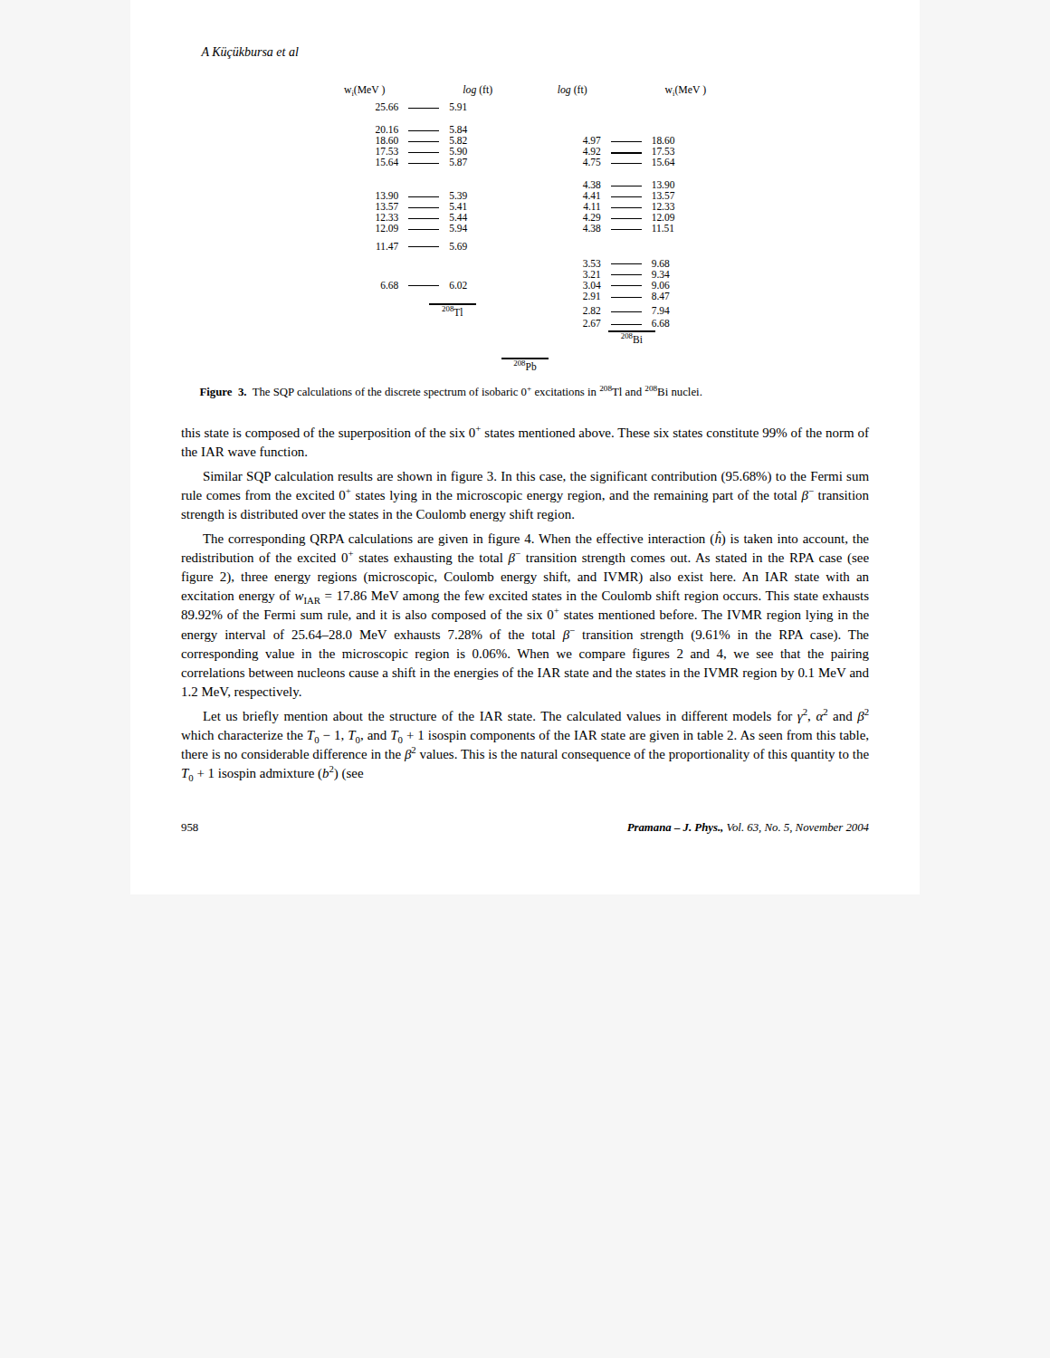A Küçükbursa et al
| w i (MeV ) | | log (ft) | | log (ft) | | w i (MeV ) |
| 25.66 | | 5.91 | | | | |
| 20.16 | | 5.84 | | | | |
| 18.60 | | 5.82 | | 4.97 | | 18.60 |
| 17.53 | | 5.90 | | 4.92 | | 17.53 |
| 15.64 | | 5.87 | | 4.75 | | 15.64 |
| | | | | 4.38 | | 13.90 |
| 13.90 | | 5.39 | | 4.41 | | 13.57 |
| 13.57 | | 5.41 | | 4.11 | | 12.33 |
| 12.33 | | 5.44 | | 4.29 | | 12.09 |
| 12.09 | | 5.94 | | 4.38 | | 11.51 |
| 11.47 | | 5.69 | | | | |
| | | | | 3.53 | | 9.68 |
| | | | | 3.21 | | 9.34 |
| 6.68 | | 6.02 | | 3.04 | | 9.06 |
| | | | | 2.91 | | 8.47 |
| | 208 Tl | | 2.82 | | 7.94 |
| | | | | 2.67 | | 6.68 |
| | 208 Bi |
| | 208 Pb | |
Figure 3. The SQP calculations of the discrete spectrum of isobaric 0+ excitations in 208Tl and 208Bi nuclei.
this state is composed of the superposition of the six 0+ states mentioned above. These six states constitute 99% of the norm of the IAR wave function.
Similar SQP calculation results are shown in figure 3. In this case, the significant contribution (95.68%) to the Fermi sum rule comes from the excited 0+ states lying in the microscopic energy region, and the remaining part of the total β− transition strength is distributed over the states in the Coulomb energy shift region.
The corresponding QRPA calculations are given in figure 4. When the effective interaction (ĥ) is taken into account, the redistribution of the excited 0+ states exhausting the total β− transition strength comes out. As stated in the RPA case (see figure 2), three energy regions (microscopic, Coulomb energy shift, and IVMR) also exist here. An IAR state with an excitation energy of wIAR = 17.86 MeV among the few excited states in the Coulomb shift region occurs. This state exhausts 89.92% of the Fermi sum rule, and it is also composed of the six 0+ states mentioned before. The IVMR region lying in the energy interval of 25.64–28.0 MeV exhausts 7.28% of the total β− transition strength (9.61% in the RPA case). The corresponding value in the microscopic region is 0.06%. When we compare figures 2 and 4, we see that the pairing correlations between nucleons cause a shift in the energies of the IAR state and the states in the IVMR region by 0.1 MeV and 1.2 MeV, respectively.
Let us briefly mention about the structure of the IAR state. The calculated values in different models for γ2, α2 and β2 which characterize the T0 − 1, T0, and T0 + 1 isospin components of the IAR state are given in table 2. As seen from this table, there is no considerable difference in the β2 values. This is the natural consequence of the proportionality of this quantity to the T0 + 1 isospin admixture (b2) (see
958 Pramana – J. Phys., Vol. 63, No. 5, November 2004